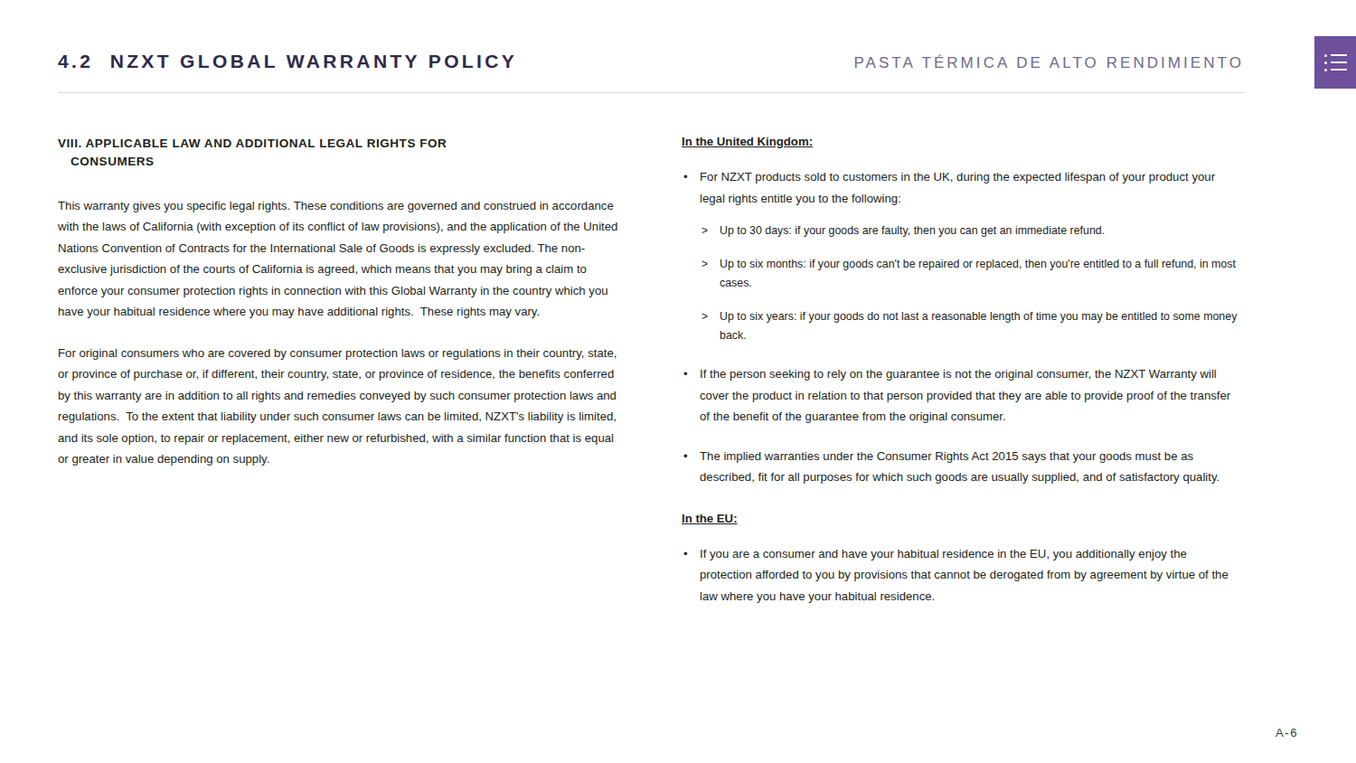4.2 NZXT Global Warranty Policy
Pasta Térmica de Alto Rendimiento
VIII. Applicable Law and Additional Legal Rights forConsumers
This warranty gives you specific legal rights. These conditions are governed and construed in accordance with the laws of California (with exception of its conflict of law provisions), and the application of the United Nations Convention of Contracts for the International Sale of Goods is expressly excluded. The non-exclusive jurisdiction of the courts of California is agreed, which means that you may bring a claim to enforce your consumer protection rights in connection with this Global Warranty in the country which you have your habitual residence where you may have additional rights. These rights may vary.
For original consumers who are covered by consumer protection laws or regulations in their country, state, or province of purchase or, if different, their country, state, or province of residence, the benefits conferred by this warranty are in addition to all rights and remedies conveyed by such consumer protection laws and regulations. To the extent that liability under such consumer laws can be limited, NZXT's liability is limited, and its sole option, to repair or replacement, either new or refurbished, with a similar function that is equal or greater in value depending on supply.
In the United Kingdom:
For NZXT products sold to customers in the UK, during the expected lifespan of your product your legal rights entitle you to the following:
Up to 30 days: if your goods are faulty, then you can get an immediate refund.
Up to six months: if your goods can't be repaired or replaced, then you're entitled to a full refund, in most cases.
Up to six years: if your goods do not last a reasonable length of time you may be entitled to some money back.
If the person seeking to rely on the guarantee is not the original consumer, the NZXT Warranty will cover the product in relation to that person provided that they are able to provide proof of the transfer of the benefit of the guarantee from the original consumer.
The implied warranties under the Consumer Rights Act 2015 says that your goods must be as described, fit for all purposes for which such goods are usually supplied, and of satisfactory quality.
In the EU:
If you are a consumer and have your habitual residence in the EU, you additionally enjoy the protection afforded to you by provisions that cannot be derogated from by agreement by virtue of the law where you have your habitual residence.
A-6